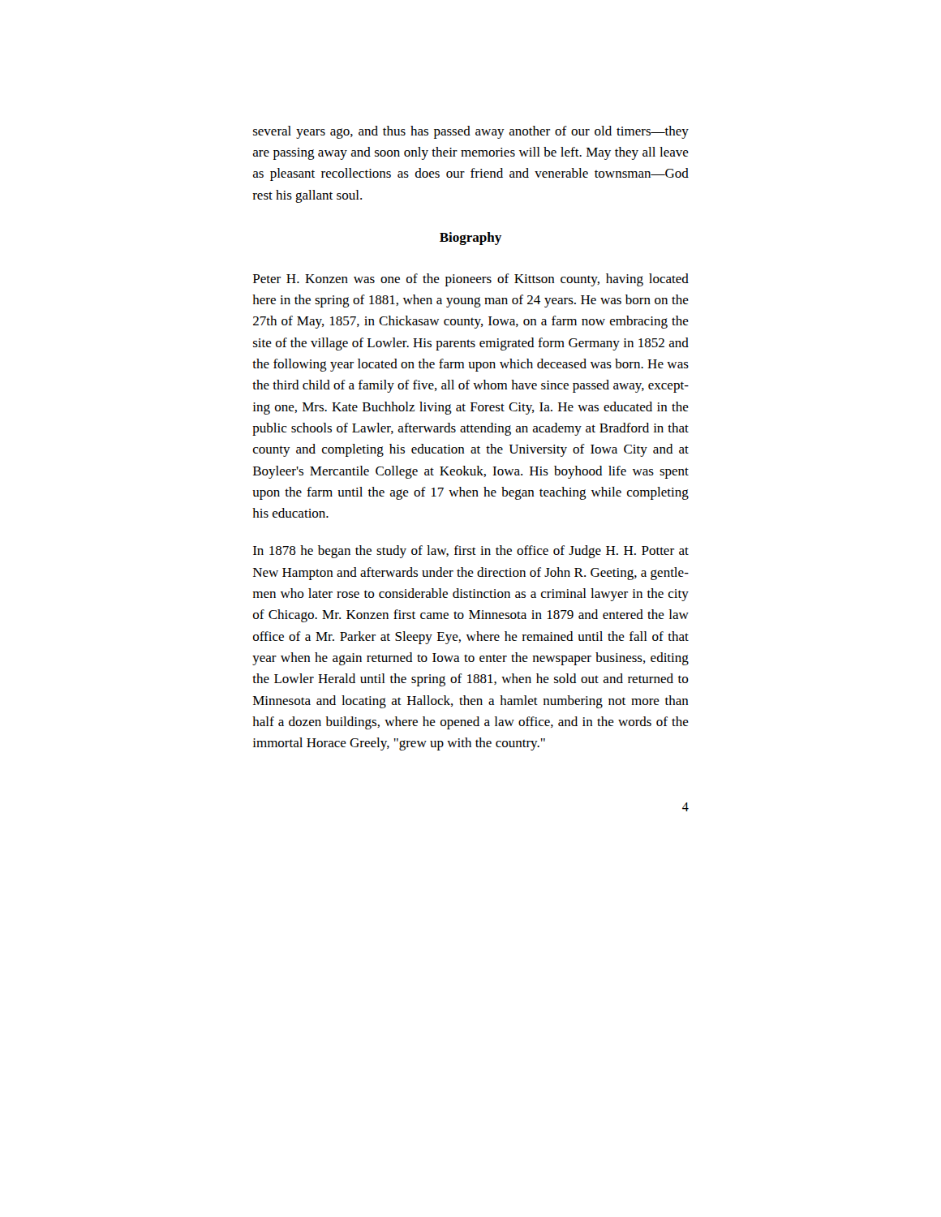several years ago, and thus has passed away another of our old timers—they are passing away and soon only their memories will be left. May they all leave as pleasant recollections as does our friend and venerable townsman—God rest his gallant soul.
Biography
Peter H. Konzen was one of the pioneers of Kittson county, having located here in the spring of 1881, when a young man of 24 years. He was born on the 27th of May, 1857, in Chickasaw county, Iowa, on a farm now embracing the site of the village of Lowler. His parents emigrated form Germany in 1852 and the following year located on the farm upon which deceased was born. He was the third child of a family of five, all of whom have since passed away, excepting one, Mrs. Kate Buchholz living at Forest City, Ia. He was educated in the public schools of Lawler, afterwards attending an academy at Bradford in that county and completing his education at the University of Iowa City and at Boyleer's Mercantile College at Keokuk, Iowa. His boyhood life was spent upon the farm until the age of 17 when he began teaching while completing his education.
In 1878 he began the study of law, first in the office of Judge H. H. Potter at New Hampton and afterwards under the direction of John R. Geeting, a gentlemen who later rose to considerable distinction as a criminal lawyer in the city of Chicago. Mr. Konzen first came to Minnesota in 1879 and entered the law office of a Mr. Parker at Sleepy Eye, where he remained until the fall of that year when he again returned to Iowa to enter the newspaper business, editing the Lowler Herald until the spring of 1881, when he sold out and returned to Minnesota and locating at Hallock, then a hamlet numbering not more than half a dozen buildings, where he opened a law office, and in the words of the immortal Horace Greely, "grew up with the country."
4